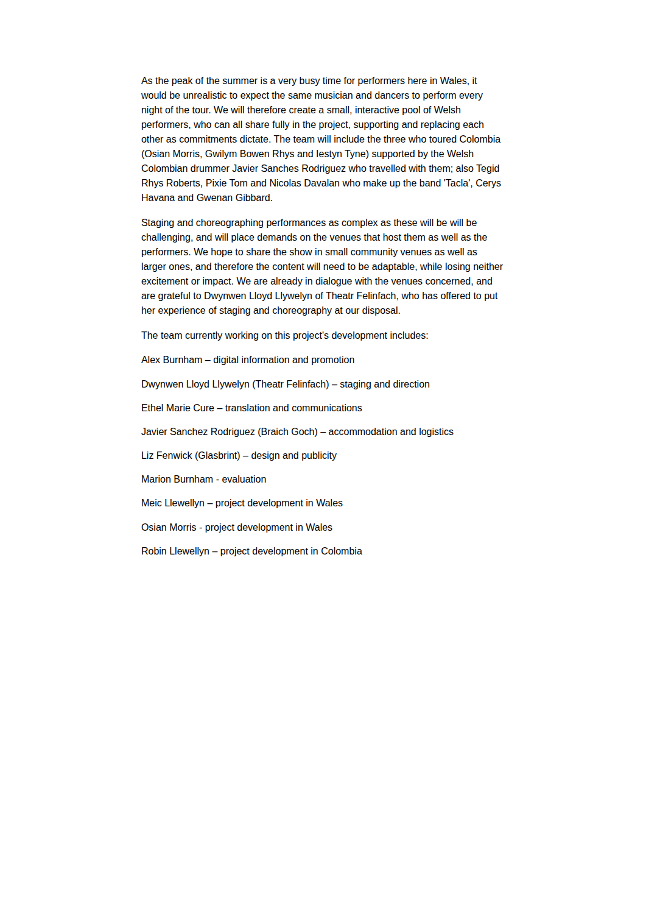As the peak of the summer is a very busy time for performers here in Wales, it would be unrealistic to expect the same musician and dancers to perform every night of the tour. We will therefore create a small, interactive pool of Welsh performers, who can all share fully in the project, supporting and replacing each other as commitments dictate. The team will include the three who toured Colombia (Osian Morris, Gwilym Bowen Rhys and Iestyn Tyne) supported by the Welsh Colombian drummer Javier Sanches Rodriguez who travelled with them; also Tegid Rhys Roberts, Pixie Tom and Nicolas Davalan who make up the band 'Tacla', Cerys Havana and Gwenan Gibbard.
Staging and choreographing performances as complex as these will be will be challenging, and will place demands on the venues that host them as well as the performers. We hope to share the show in small community venues as well as larger ones, and therefore the content will need to be adaptable, while losing neither excitement or impact. We are already in dialogue with the venues concerned, and are grateful to Dwynwen Lloyd Llywelyn of Theatr Felinfach, who has offered to put her experience of staging and choreography at our disposal.
The team currently working on this project's development includes:
Alex Burnham – digital information and promotion
Dwynwen Lloyd Llywelyn (Theatr Felinfach) – staging and direction
Ethel Marie Cure – translation and communications
Javier Sanchez Rodriguez (Braich Goch) – accommodation and logistics
Liz Fenwick (Glasbrint) – design and publicity
Marion Burnham - evaluation
Meic Llewellyn – project development in Wales
Osian Morris - project development in Wales
Robin Llewellyn – project development in Colombia